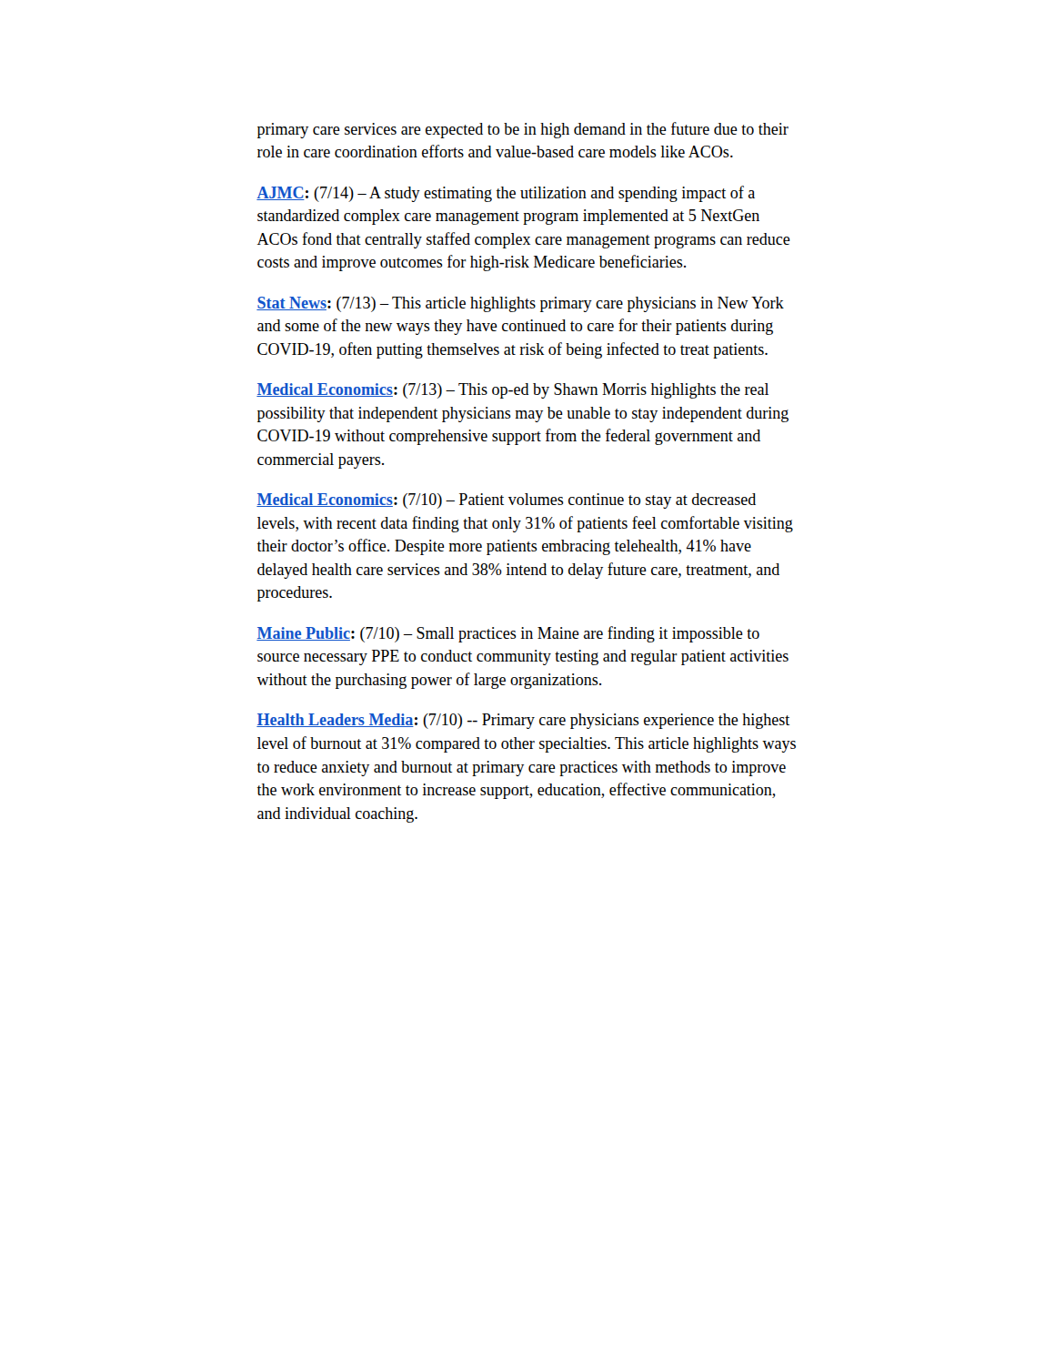primary care services are expected to be in high demand in the future due to their role in care coordination efforts and value-based care models like ACOs.
AJMC: (7/14) – A study estimating the utilization and spending impact of a standardized complex care management program implemented at 5 NextGen ACOs fond that centrally staffed complex care management programs can reduce costs and improve outcomes for high-risk Medicare beneficiaries.
Stat News: (7/13) – This article highlights primary care physicians in New York and some of the new ways they have continued to care for their patients during COVID-19, often putting themselves at risk of being infected to treat patients.
Medical Economics: (7/13) – This op-ed by Shawn Morris highlights the real possibility that independent physicians may be unable to stay independent during COVID-19 without comprehensive support from the federal government and commercial payers.
Medical Economics: (7/10) – Patient volumes continue to stay at decreased levels, with recent data finding that only 31% of patients feel comfortable visiting their doctor’s office. Despite more patients embracing telehealth, 41% have delayed health care services and 38% intend to delay future care, treatment, and procedures.
Maine Public: (7/10) – Small practices in Maine are finding it impossible to source necessary PPE to conduct community testing and regular patient activities without the purchasing power of large organizations.
Health Leaders Media: (7/10) -- Primary care physicians experience the highest level of burnout at 31% compared to other specialties. This article highlights ways to reduce anxiety and burnout at primary care practices with methods to improve the work environment to increase support, education, effective communication, and individual coaching.